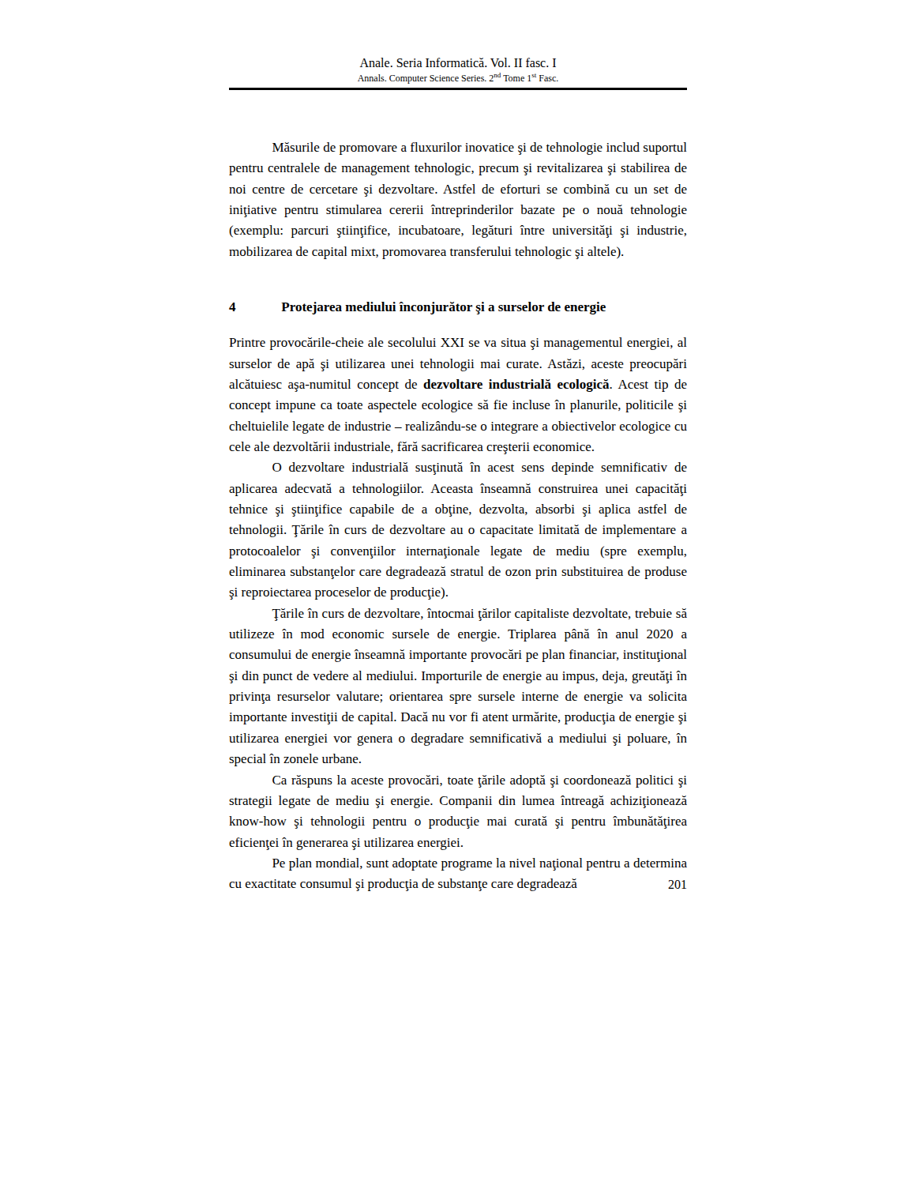Anale. Seria Informatică. Vol. II fasc. I
Annals. Computer Science Series. 2nd Tome 1st Fasc.
Măsurile de promovare a fluxurilor inovatice şi de tehnologie includ suportul pentru centralele de management tehnologic, precum şi revitalizarea şi stabilirea de noi centre de cercetare şi dezvoltare. Astfel de eforturi se combină cu un set de iniţiative pentru stimularea cererii întreprinderilor bazate pe o nouă tehnologie (exemplu: parcuri ştiinţifice, incubatoare, legături între universităţi şi industrie, mobilizarea de capital mixt, promovarea transferului tehnologic şi altele).
4 Protejarea mediului înconjurător şi a surselor de energie
Printre provocările-cheie ale secolului XXI se va situa şi managementul energiei, al surselor de apă şi utilizarea unei tehnologii mai curate. Astăzi, aceste preocupări alcătuiesc aşa-numitul concept de dezvoltare industrială ecologică. Acest tip de concept impune ca toate aspectele ecologice să fie incluse în planurile, politicile şi cheltuielile legate de industrie – realizându-se o integrare a obiectivelor ecologice cu cele ale dezvoltării industriale, fără sacrificarea creşterii economice.
O dezvoltare industrială susţinută în acest sens depinde semnificativ de aplicarea adecvată a tehnologiilor. Aceasta înseamnă construirea unei capacităţi tehnice şi ştiinţifice capabile de a obţine, dezvolta, absorbi şi aplica astfel de tehnologii. Ţările în curs de dezvoltare au o capacitate limitată de implementare a protocoalelor şi convenţiilor internaţionale legate de mediu (spre exemplu, eliminarea substanţelor care degradează stratul de ozon prin substituirea de produse şi reproiectarea proceselor de producţie).
Ţările în curs de dezvoltare, întocmai ţărilor capitaliste dezvoltate, trebuie să utilizeze în mod economic sursele de energie. Triplarea până în anul 2020 a consumului de energie înseamnă importante provocări pe plan financiar, instituţional şi din punct de vedere al mediului. Importurile de energie au impus, deja, greutăţi în privinţa resurselor valutare; orientarea spre sursele interne de energie va solicita importante investiţii de capital. Dacă nu vor fi atent urmărite, producţia de energie şi utilizarea energiei vor genera o degradare semnificativă a mediului şi poluare, în special în zonele urbane.
Ca răspuns la aceste provocări, toate ţările adoptă şi coordonează politici şi strategii legate de mediu şi energie. Companii din lumea întreagă achiziţionează know-how şi tehnologii pentru o producţie mai curată şi pentru îmbunătăţirea eficienţei în generarea şi utilizarea energiei.
Pe plan mondial, sunt adoptate programe la nivel naţional pentru a determina cu exactitate consumul şi producţia de substanţe care degradează
201